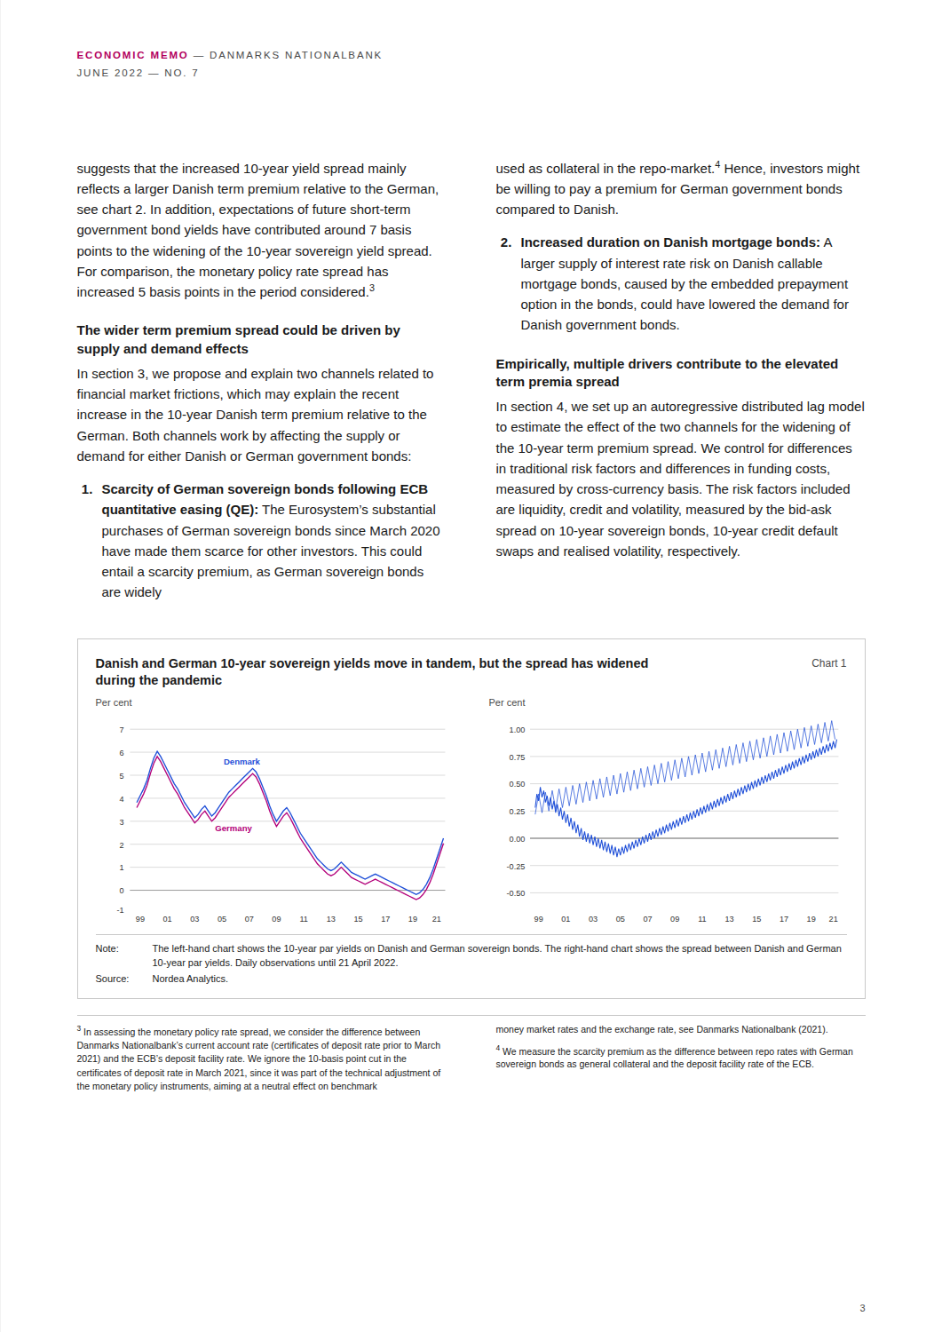Economic Memo — Danmarks Nationalbank
June 2022 — No. 7
suggests that the increased 10-year yield spread mainly reflects a larger Danish term premium relative to the German, see chart 2. In addition, expectations of future short-term government bond yields have contributed around 7 basis points to the widening of the 10-year sovereign yield spread. For comparison, the monetary policy rate spread has increased 5 basis points in the period considered.3
The wider term premium spread could be driven by supply and demand effects
In section 3, we propose and explain two channels related to financial market frictions, which may explain the recent increase in the 10-year Danish term premium relative to the German. Both channels work by affecting the supply or demand for either Danish or German government bonds:
Scarcity of German sovereign bonds following ECB quantitative easing (QE): The Eurosystem’s substantial purchases of German sovereign bonds since March 2020 have made them scarce for other investors. This could entail a scarcity premium, as German sovereign bonds are widely
used as collateral in the repo-market.4 Hence, investors might be willing to pay a premium for German government bonds compared to Danish.
Increased duration on Danish mortgage bonds: A larger supply of interest rate risk on Danish callable mortgage bonds, caused by the embedded prepayment option in the bonds, could have lowered the demand for Danish government bonds.
Empirically, multiple drivers contribute to the elevated term premia spread
In section 4, we set up an autoregressive distributed lag model to estimate the effect of the two channels for the widening of the 10-year term premium spread. We control for differences in traditional risk factors and differences in funding costs, measured by cross-currency basis. The risk factors included are liquidity, credit and volatility, measured by the bid-ask spread on 10-year sovereign bonds, 10-year credit default swaps and realised volatility, respectively.
Chart 1
Danish and German 10-year sovereign yields move in tandem, but the spread has widened during the pandemic
Per cent
7 6 5 4 3 2 1 0 -1 99 01 03 05 07 09 11 13 15 17 19 21 Denmark Germany
Per cent
1.00 0.75 0.50 0.25 0.00 -0.25 -0.50 99 01 03 05 07 09 11 13 15 17 19 21
Note:
The left-hand chart shows the 10-year par yields on Danish and German sovereign bonds. The right-hand chart shows the spread between Danish and German 10-year par yields. Daily observations until 21 April 2022.
Source:
Nordea Analytics.
3 In assessing the monetary policy rate spread, we consider the difference between Danmarks Nationalbank’s current account rate (certificates of deposit rate prior to March 2021) and the ECB’s deposit facility rate. We ignore the 10-basis point cut in the certificates of deposit rate in March 2021, since it was part of the technical adjustment of the monetary policy instruments, aiming at a neutral effect on benchmark
money market rates and the exchange rate, see Danmarks Nationalbank (2021).
4 We measure the scarcity premium as the difference between repo rates with German sovereign bonds as general collateral and the deposit facility rate of the ECB.
3